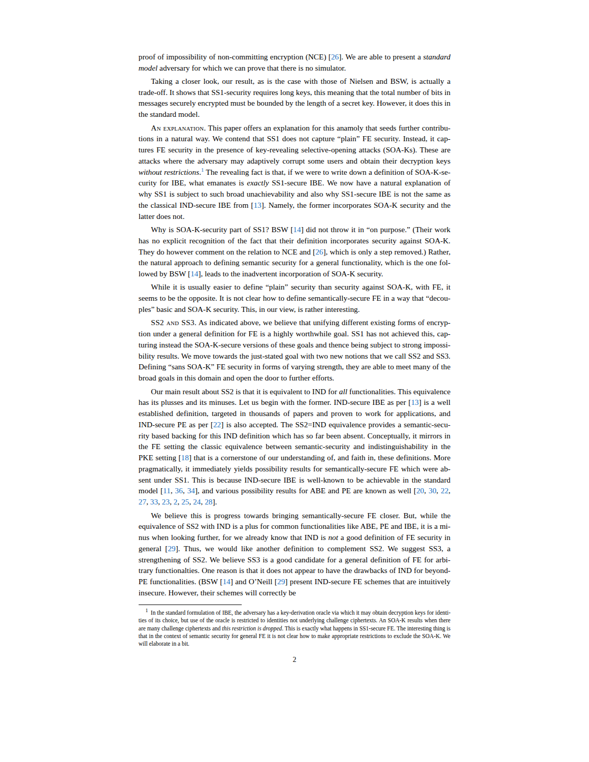proof of impossibility of non-committing encryption (NCE) [26]. We are able to present a standard model adversary for which we can prove that there is no simulator.
Taking a closer look, our result, as is the case with those of Nielsen and BSW, is actually a trade-off. It shows that SS1-security requires long keys, this meaning that the total number of bits in messages securely encrypted must be bounded by the length of a secret key. However, it does this in the standard model.
An explanation. This paper offers an explanation for this anamoly that seeds further contributions in a natural way. We contend that SS1 does not capture “plain” FE security. Instead, it captures FE security in the presence of key-revealing selective-opening attacks (SOA-Ks). These are attacks where the adversary may adaptively corrupt some users and obtain their decryption keys without restrictions.1 The revealing fact is that, if we were to write down a definition of SOA-K-security for IBE, what emanates is exactly SS1-secure IBE. We now have a natural explanation of why SS1 is subject to such broad unachievability and also why SS1-secure IBE is not the same as the classical IND-secure IBE from [13]. Namely, the former incorporates SOA-K security and the latter does not.
Why is SOA-K-security part of SS1? BSW [14] did not throw it in “on purpose.” (Their work has no explicit recognition of the fact that their definition incorporates security against SOA-K. They do however comment on the relation to NCE and [26], which is only a step removed.) Rather, the natural approach to defining semantic security for a general functionality, which is the one followed by BSW [14], leads to the inadvertent incorporation of SOA-K security.
While it is usually easier to define “plain” security than security against SOA-K, with FE, it seems to be the opposite. It is not clear how to define semantically-secure FE in a way that “decouples” basic and SOA-K security. This, in our view, is rather interesting.
SS2 and SS3. As indicated above, we believe that unifying different existing forms of encryption under a general definition for FE is a highly worthwhile goal. SS1 has not achieved this, capturing instead the SOA-K-secure versions of these goals and thence being subject to strong impossibility results. We move towards the just-stated goal with two new notions that we call SS2 and SS3. Defining “sans SOA-K” FE security in forms of varying strength, they are able to meet many of the broad goals in this domain and open the door to further efforts.
Our main result about SS2 is that it is equivalent to IND for all functionalities. This equivalence has its plusses and its minuses. Let us begin with the former. IND-secure IBE as per [13] is a well established definition, targeted in thousands of papers and proven to work for applications, and IND-secure PE as per [22] is also accepted. The SS2=IND equivalence provides a semantic-security based backing for this IND definition which has so far been absent. Conceptually, it mirrors in the FE setting the classic equivalence between semantic-security and indistinguishability in the PKE setting [18] that is a cornerstone of our understanding of, and faith in, these definitions. More pragmatically, it immediately yields possibility results for semantically-secure FE which were absent under SS1. This is because IND-secure IBE is well-known to be achievable in the standard model [11, 36, 34], and various possibility results for ABE and PE are known as well [20, 30, 22, 27, 33, 23, 2, 25, 24, 28].
We believe this is progress towards bringing semantically-secure FE closer. But, while the equivalence of SS2 with IND is a plus for common functionalities like ABE, PE and IBE, it is a minus when looking further, for we already know that IND is not a good definition of FE security in general [29]. Thus, we would like another definition to complement SS2. We suggest SS3, a strengthening of SS2. We believe SS3 is a good candidate for a general definition of FE for arbitrary functionalties. One reason is that it does not appear to have the drawbacks of IND for beyond-PE functionalities. (BSW [14] and O’Neill [29] present IND-secure FE schemes that are intuitively insecure. However, their schemes will correctly be
1 In the standard formulation of IBE, the adversary has a key-derivation oracle via which it may obtain decryption keys for identities of its choice, but use of the oracle is restricted to identities not underlying challenge ciphertexts. An SOA-K results when there are many challenge ciphertexts and this restriction is dropped. This is exactly what happens in SS1-secure FE. The interesting thing is that in the context of semantic security for general FE it is not clear how to make appropriate restrictions to exclude the SOA-K. We will elaborate in a bit.
2